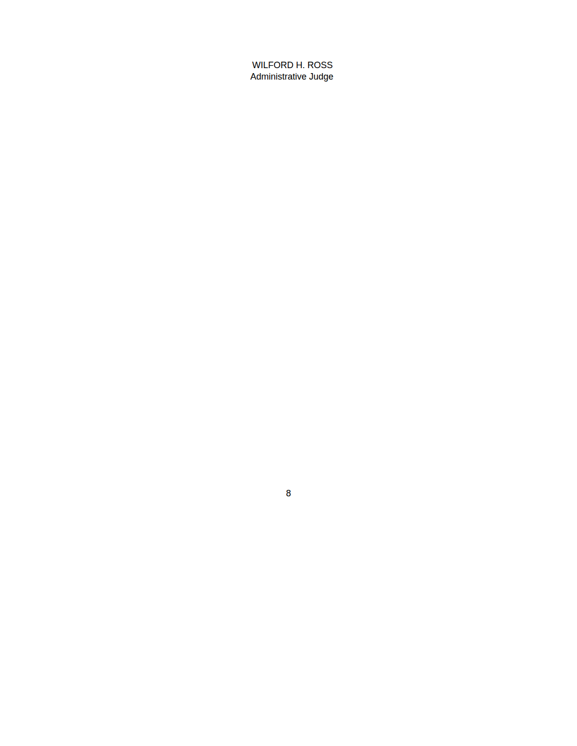WILFORD H. ROSS Administrative Judge
8